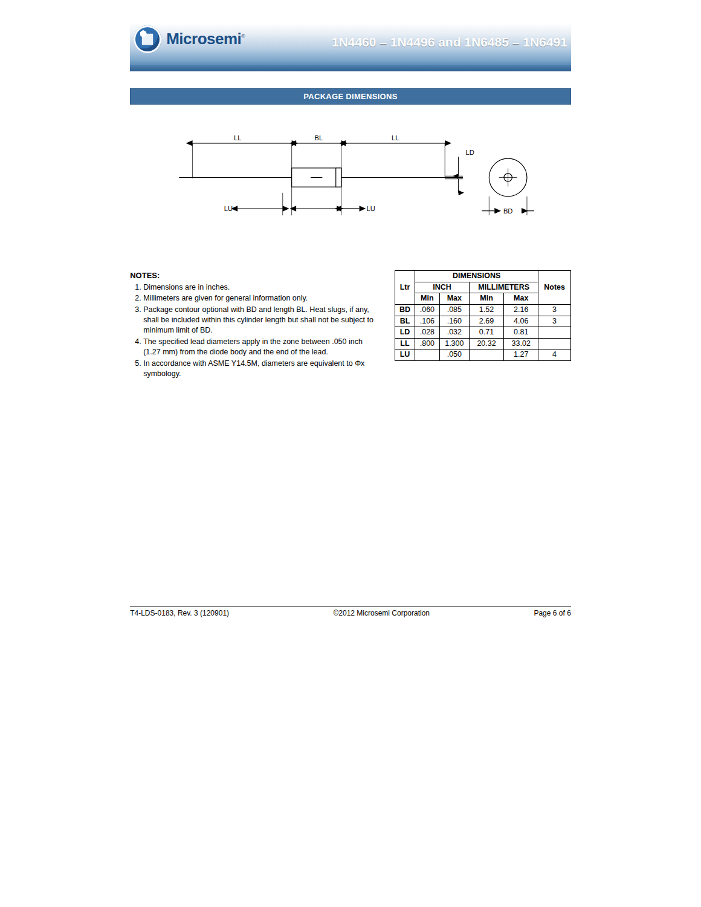Microsemi®
1N4460 – 1N4496 and 1N6485 – 1N6491
PACKAGE DIMENSIONS
LL BL LL LD LU LU BD
NOTES:
Dimensions are in inches.
Millimeters are given for general information only.
Package contour optional with BD and length BL. Heat slugs, if any, shall be included within this cylinder length but shall not be subject to minimum limit of BD.
The specified lead diameters apply in the zone between .050 inch (1.27 mm) from the diode body and the end of the lead.
In accordance with ASME Y14.5M, diameters are equivalent to Φx symbology.
| Ltr | DIMENSIONS | Notes |
| --- | --- | --- |
| INCH | MILLIMETERS |
| Min | Max | Min | Max |
| BD | .060 | .085 | 1.52 | 2.16 | 3 |
| BL | .106 | .160 | 2.69 | 4.06 | 3 |
| LD | .028 | .032 | 0.71 | 0.81 | |
| LL | .800 | 1.300 | 20.32 | 33.02 | |
| LU | | .050 | | 1.27 | 4 |
T4-LDS-0183, Rev. 3 (120901)
©2012 Microsemi Corporation
Page 6 of 6